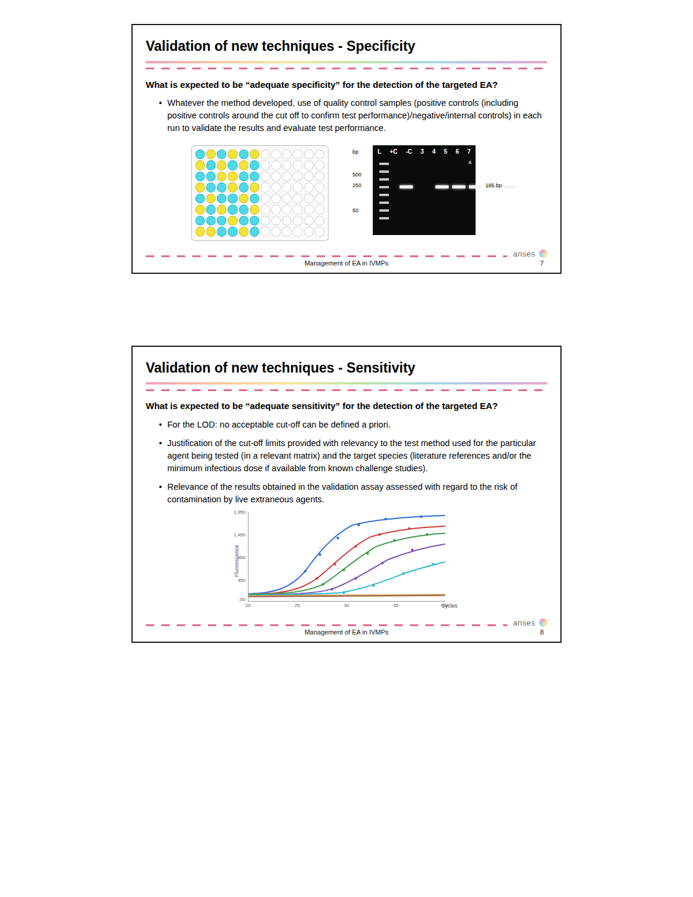Validation of new techniques - Specificity
What is expected to be “adequate specificity” for the detection of the targeted EA?
Whatever the method developed, use of quality control samples (positive controls (including positive controls around the cut off to confirm test performance)/negative/internal controls) in each run to validate the results and evaluate test performance.
L+C-C 34567
a
bp 500 250 50
185 bp
anses
Management of EA in IVMPs 7
Validation of new techniques - Sensitivity
What is expected to be “adequate sensitivity” for the detection of the targeted EA?
For the LOD: no acceptable cut-off can be defined a priori.
Justification of the cut-off limits provided with relevancy to the test method used for the particular agent being tested (in a relevant matrix) and the target species (literature references and/or the minimum infectious dose if available from known challenge studies).
Relevance of the results obtained in the validation assay assessed with regard to the risk of contamination by live extraneous agents.
Fluorescence
1,950 1,450 950 450 -50
20 25 30 35 40 Cycles
anses
Management of EA in IVMPs 8